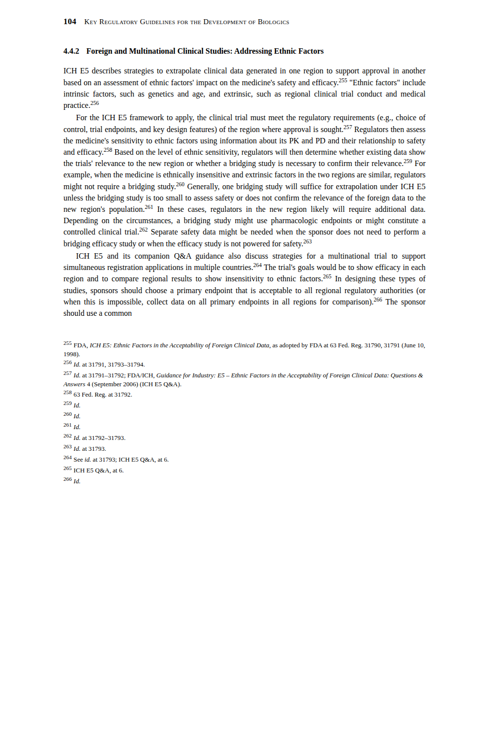104 Key Regulatory Guidelines for the Development of Biologics
4.4.2 Foreign and Multinational Clinical Studies: Addressing Ethnic Factors
ICH E5 describes strategies to extrapolate clinical data generated in one region to support approval in another based on an assessment of ethnic factors' impact on the medicine's safety and efficacy.255 "Ethnic factors" include intrinsic factors, such as genetics and age, and extrinsic, such as regional clinical trial conduct and medical practice.256
For the ICH E5 framework to apply, the clinical trial must meet the regulatory requirements (e.g., choice of control, trial endpoints, and key design features) of the region where approval is sought.257 Regulators then assess the medicine's sensitivity to ethnic factors using information about its PK and PD and their relationship to safety and efficacy.258 Based on the level of ethnic sensitivity, regulators will then determine whether existing data show the trials' relevance to the new region or whether a bridging study is necessary to confirm their relevance.259 For example, when the medicine is ethnically insensitive and extrinsic factors in the two regions are similar, regulators might not require a bridging study.260 Generally, one bridging study will suffice for extrapolation under ICH E5 unless the bridging study is too small to assess safety or does not confirm the relevance of the foreign data to the new region's population.261 In these cases, regulators in the new region likely will require additional data. Depending on the circumstances, a bridging study might use pharmacologic endpoints or might constitute a controlled clinical trial.262 Separate safety data might be needed when the sponsor does not need to perform a bridging efficacy study or when the efficacy study is not powered for safety.263
ICH E5 and its companion Q&A guidance also discuss strategies for a multinational trial to support simultaneous registration applications in multiple countries.264 The trial's goals would be to show efficacy in each region and to compare regional results to show insensitivity to ethnic factors.265 In designing these types of studies, sponsors should choose a primary endpoint that is acceptable to all regional regulatory authorities (or when this is impossible, collect data on all primary endpoints in all regions for comparison).266 The sponsor should use a common
255 FDA, ICH E5: Ethnic Factors in the Acceptability of Foreign Clinical Data, as adopted by FDA at 63 Fed. Reg. 31790, 31791 (June 10, 1998).
256 Id. at 31791, 31793–31794.
257 Id. at 31791–31792; FDA/ICH, Guidance for Industry: E5 – Ethnic Factors in the Acceptability of Foreign Clinical Data: Questions & Answers 4 (September 2006) (ICH E5 Q&A).
25863 Fed. Reg. at 31792.
259 Id.
260 Id.
261 Id.
262 Id. at 31792–31793.
263 Id. at 31793.
264 See id. at 31793; ICH E5 Q&A, at 6.
265 ICH E5 Q&A, at 6.
266 Id.